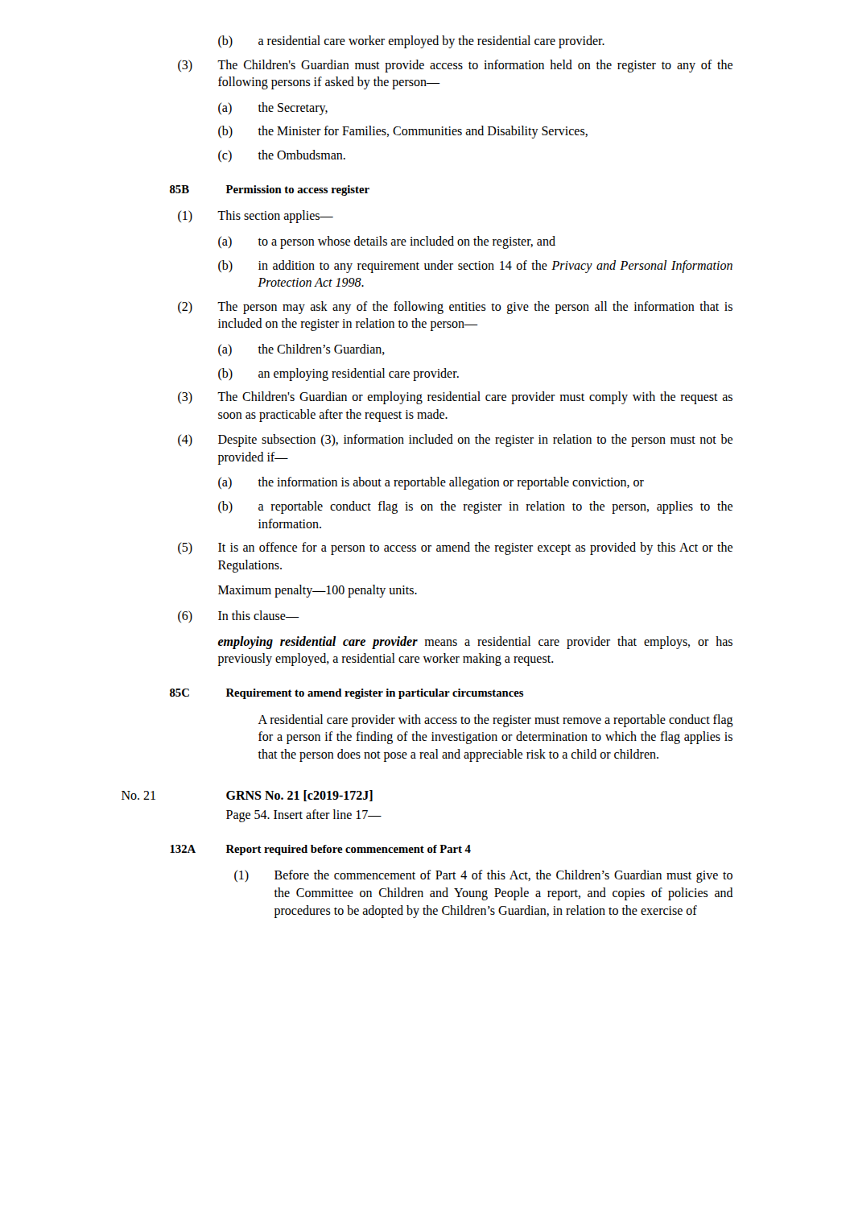(b) a residential care worker employed by the residential care provider.
(3) The Children's Guardian must provide access to information held on the register to any of the following persons if asked by the person—
(a) the Secretary,
(b) the Minister for Families, Communities and Disability Services,
(c) the Ombudsman.
85B Permission to access register
(1) This section applies—
(a) to a person whose details are included on the register, and
(b) in addition to any requirement under section 14 of the Privacy and Personal Information Protection Act 1998.
(2) The person may ask any of the following entities to give the person all the information that is included on the register in relation to the person—
(a) the Children’s Guardian,
(b) an employing residential care provider.
(3) The Children's Guardian or employing residential care provider must comply with the request as soon as practicable after the request is made.
(4) Despite subsection (3), information included on the register in relation to the person must not be provided if—
(a) the information is about a reportable allegation or reportable conviction, or
(b) a reportable conduct flag is on the register in relation to the person, applies to the information.
(5) It is an offence for a person to access or amend the register except as provided by this Act or the Regulations.
Maximum penalty—100 penalty units.
(6) In this clause—
employing residential care provider means a residential care provider that employs, or has previously employed, a residential care worker making a request.
85C Requirement to amend register in particular circumstances
A residential care provider with access to the register must remove a reportable conduct flag for a person if the finding of the investigation or determination to which the flag applies is that the person does not pose a real and appreciable risk to a child or children.
No. 21
GRNS No. 21 [c2019-172J]
Page 54. Insert after line 17—
132A Report required before commencement of Part 4
(1) Before the commencement of Part 4 of this Act, the Children’s Guardian must give to the Committee on Children and Young People a report, and copies of policies and procedures to be adopted by the Children’s Guardian, in relation to the exercise of